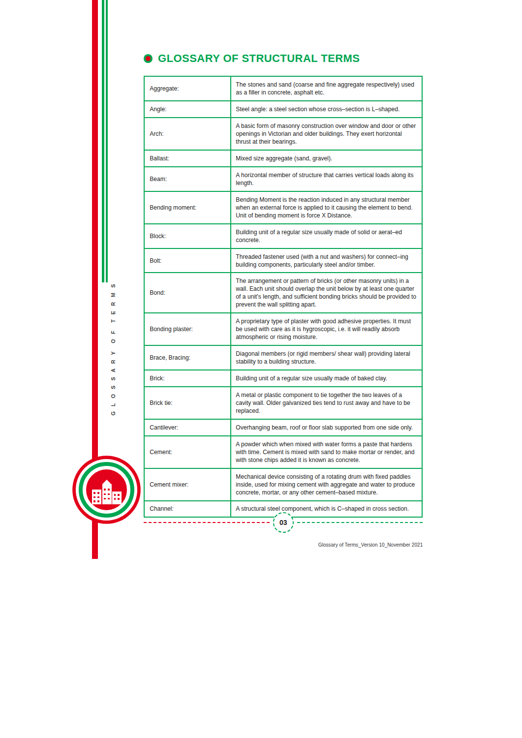G L O S S A R Y O F T E R M S
GLOSSARY OF STRUCTURAL TERMS
| Aggregate: | The stones and sand (coarse and fine aggregate respectively) used as a filler in concrete, asphalt etc. |
| Angle: | Steel angle: a steel section whose cross–section is L–shaped. |
| Arch: | A basic form of masonry construction over window and door or other openings in Victorian and older buildings. They exert horizontal thrust at their bearings. |
| Ballast: | Mixed size aggregate (sand, gravel). |
| Beam: | A horizontal member of structure that carries vertical loads along its length. |
| Bending moment: | Bending Moment is the reaction induced in any structural member when an external force is applied to it causing the element to bend. Unit of bending moment is force X Distance. |
| Block: | Building unit of a regular size usually made of solid or aerat–ed concrete. |
| Bolt: | Threaded fastener used (with a nut and washers) for connect–ing building components, particularly steel and/or timber. |
| Bond: | The arrangement or pattern of bricks (or other masonry units) in a wall. Each unit should overlap the unit below by at least one quarter of a unit's length, and sufficient bonding bricks should be provided to prevent the wall splitting apart. |
| Bonding plaster: | A proprietary type of plaster with good adhesive properties. It must be used with care as it is hygroscopic, i.e. it will readily absorb atmospheric or rising moisture. |
| Brace, Bracing: | Diagonal members (or rigid members/ shear wall) providing lateral stability to a building structure. |
| Brick: | Building unit of a regular size usually made of baked clay. |
| Brick tie: | A metal or plastic component to tie together the two leaves of a cavity wall. Older galvanized ties tend to rust away and have to be replaced. |
| Cantilever: | Overhanging beam, roof or floor slab supported from one side only. |
| Cement: | A powder which when mixed with water forms a paste that hardens with time. Cement is mixed with sand to make mortar or render, and with stone chips added it is known as concrete. |
| Cement mixer: | Mechanical device consisting of a rotating drum with fixed paddles inside, used for mixing cement with aggregate and water to produce concrete, mortar, or any other cement–based mixture. |
| Channel: | A structural steel component, which is C–shaped in cross section. |
03
Glossary of Terms_Version 10_November 2021